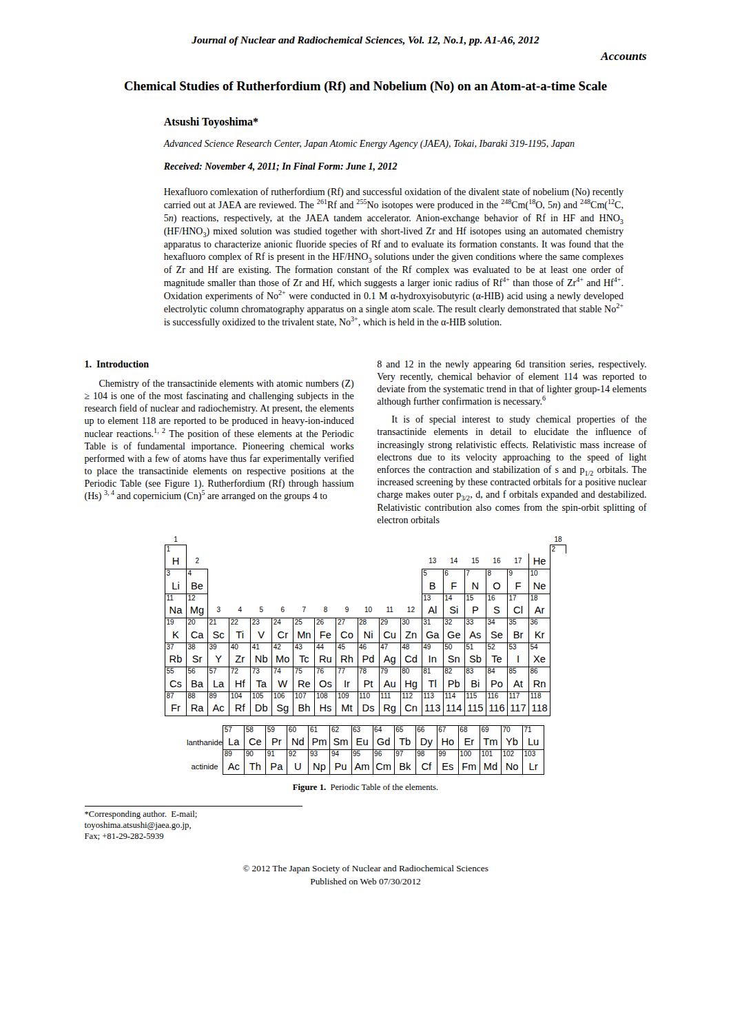Journal of Nuclear and Radiochemical Sciences, Vol. 12, No.1, pp. A1-A6, 2012
Accounts
Chemical Studies of Rutherfordium (Rf) and Nobelium (No) on an Atom-at-a-time Scale
Atsushi Toyoshima*
Advanced Science Research Center, Japan Atomic Energy Agency (JAEA), Tokai, Ibaraki 319-1195, Japan
Received: November 4, 2011; In Final Form: June 1, 2012
Hexafluoro comlexation of rutherfordium (Rf) and successful oxidation of the divalent state of nobelium (No) recently carried out at JAEA are reviewed. The 261Rf and 255No isotopes were produced in the 248Cm(18O, 5n) and 248Cm(12C, 5n) reactions, respectively, at the JAEA tandem accelerator. Anion-exchange behavior of Rf in HF and HNO3 (HF/HNO3) mixed solution was studied together with short-lived Zr and Hf isotopes using an automated chemistry apparatus to characterize anionic fluoride species of Rf and to evaluate its formation constants. It was found that the hexafluoro complex of Rf is present in the HF/HNO3 solutions under the given conditions where the same complexes of Zr and Hf are existing. The formation constant of the Rf complex was evaluated to be at least one order of magnitude smaller than those of Zr and Hf, which suggests a larger ionic radius of Rf4+ than those of Zr4+ and Hf4+. Oxidation experiments of No2+ were conducted in 0.1 M α-hydroxyisobutyric (α-HIB) acid using a newly developed electrolytic column chromatography apparatus on a single atom scale. The result clearly demonstrated that stable No2+ is successfully oxidized to the trivalent state, No3+, which is held in the α-HIB solution.
1. Introduction
Chemistry of the transactinide elements with atomic numbers (Z) ≥ 104 is one of the most fascinating and challenging subjects in the research field of nuclear and radiochemistry. At present, the elements up to element 118 are reported to be produced in heavy-ion-induced nuclear reactions.1, 2 The position of these elements at the Periodic Table is of fundamental importance. Pioneering chemical works performed with a few of atoms have thus far experimentally verified to place the transactinide elements on respective positions at the Periodic Table (see Figure 1). Rutherfordium (Rf) through hassium (Hs) 3, 4 and copernicium (Cn)5 are arranged on the groups 4 to
8 and 12 in the newly appearing 6d transition series, respectively. Very recently, chemical behavior of element 114 was reported to deviate from the systematic trend in that of lighter group-14 elements although further confirmation is necessary.6
It is of special interest to study chemical properties of the transactinide elements in detail to elucidate the influence of increasingly strong relativistic effects. Relativistic mass increase of electrons due to its velocity approaching to the speed of light enforces the contraction and stabilization of s and p1/2 orbitals. The increased screening by these contracted orbitals for a positive nuclear charge makes outer p3/2, d, and f orbitals expanded and destabilized. Relativistic contribution also comes from the spin-orbit splitting of electron orbitals
| 1 | | | | | | | | | | | | | | | | | | 18 |
| 1 | | | | | | | | | | | | | | | | | | 2 |
| H | 2 | | | | | | | | | | | 13 | 14 | 15 | 16 | 17 | He |
| 3 | 4 | | | | | | | | | | | 5 | 6 | 7 | 8 | 9 | 10 |
| Li | Be | | | | | | | | | | | B | F | N | O | F | Ne |
| 11 | 12 | | | | | | | | | | | 13 | 14 | 15 | 16 | 17 | 18 |
| Na | Mg | 3 | 4 | 5 | 6 | 7 | 8 | 9 | 10 | 11 | 12 | Al | Si | P | S | Cl | Ar |
| 19 | 20 | 21 | 22 | 23 | 24 | 25 | 26 | 27 | 28 | 29 | 30 | 31 | 32 | 33 | 34 | 35 | 36 |
| K | Ca | Sc | Ti | V | Cr | Mn | Fe | Co | Ni | Cu | Zn | Ga | Ge | As | Se | Br | Kr |
| 37 | 38 | 39 | 40 | 41 | 42 | 43 | 44 | 45 | 46 | 47 | 48 | 49 | 50 | 51 | 52 | 53 | 54 |
| Rb | Sr | Y | Zr | Nb | Mo | Tc | Ru | Rh | Pd | Ag | Cd | In | Sn | Sb | Te | I | Xe |
| 55 | 56 | 57 | 72 | 73 | 74 | 75 | 76 | 77 | 78 | 79 | 80 | 81 | 82 | 83 | 84 | 85 | 86 |
| Cs | Ba | La | Hf | Ta | W | Re | Os | Ir | Pt | Au | Hg | Tl | Pb | Bi | Po | At | Rn |
| 87 | 88 | 89 | 104 | 105 | 106 | 107 | 108 | 109 | 110 | 111 | 112 | 113 | 114 | 115 | 116 | 117 | 118 |
| Fr | Ra | Ac | Rf | Db | Sg | Bh | Hs | Mt | Ds | Rg | Cn | 113 | 114 | 115 | 116 | 117 | 118 |
| | 57 | 58 | 59 | 60 | 61 | 62 | 63 | 64 | 65 | 66 | 67 | 68 | 69 | 70 | 71 |
| lanthanide | La | Ce | Pr | Nd | Pm | Sm | Eu | Gd | Tb | Dy | Ho | Er | Tm | Yb | Lu |
| | 89 | 90 | 91 | 92 | 93 | 94 | 95 | 96 | 97 | 98 | 99 | 100 | 101 | 102 | 103 |
| actinide | Ac | Th | Pa | U | Np | Pu | Am | Cm | Bk | Cf | Es | Fm | Md | No | Lr |
Figure 1. Periodic Table of the elements.
*Corresponding author. E-mail; toyoshima.atsushi@jaea.go.jp,
Fax; +81-29-282-5939
© 2012 The Japan Society of Nuclear and Radiochemical Sciences
Published on Web 07/30/2012